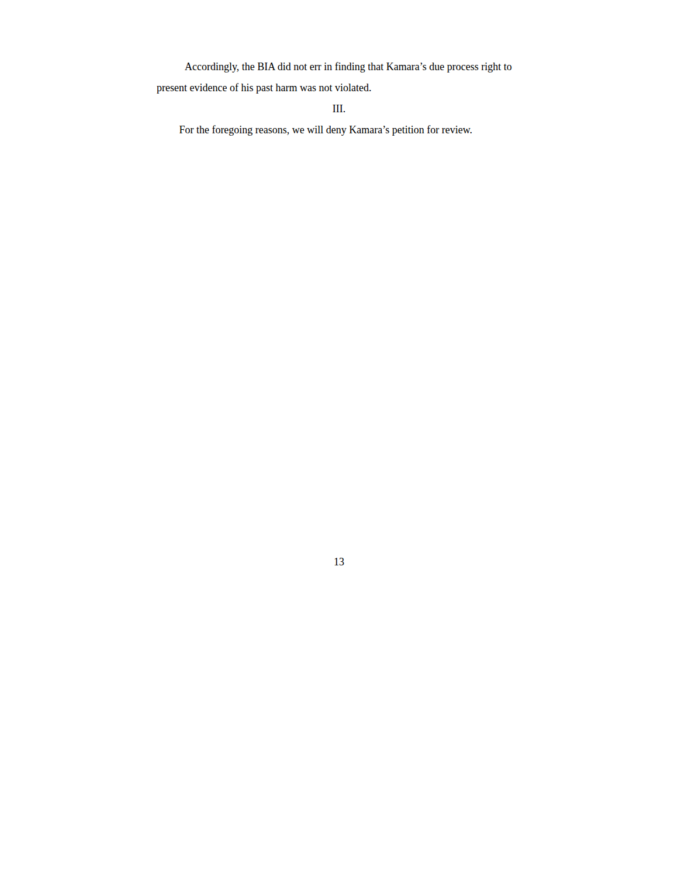Accordingly, the BIA did not err in finding that Kamara’s due process right to present evidence of his past harm was not violated.
III.
For the foregoing reasons, we will deny Kamara’s petition for review.
13